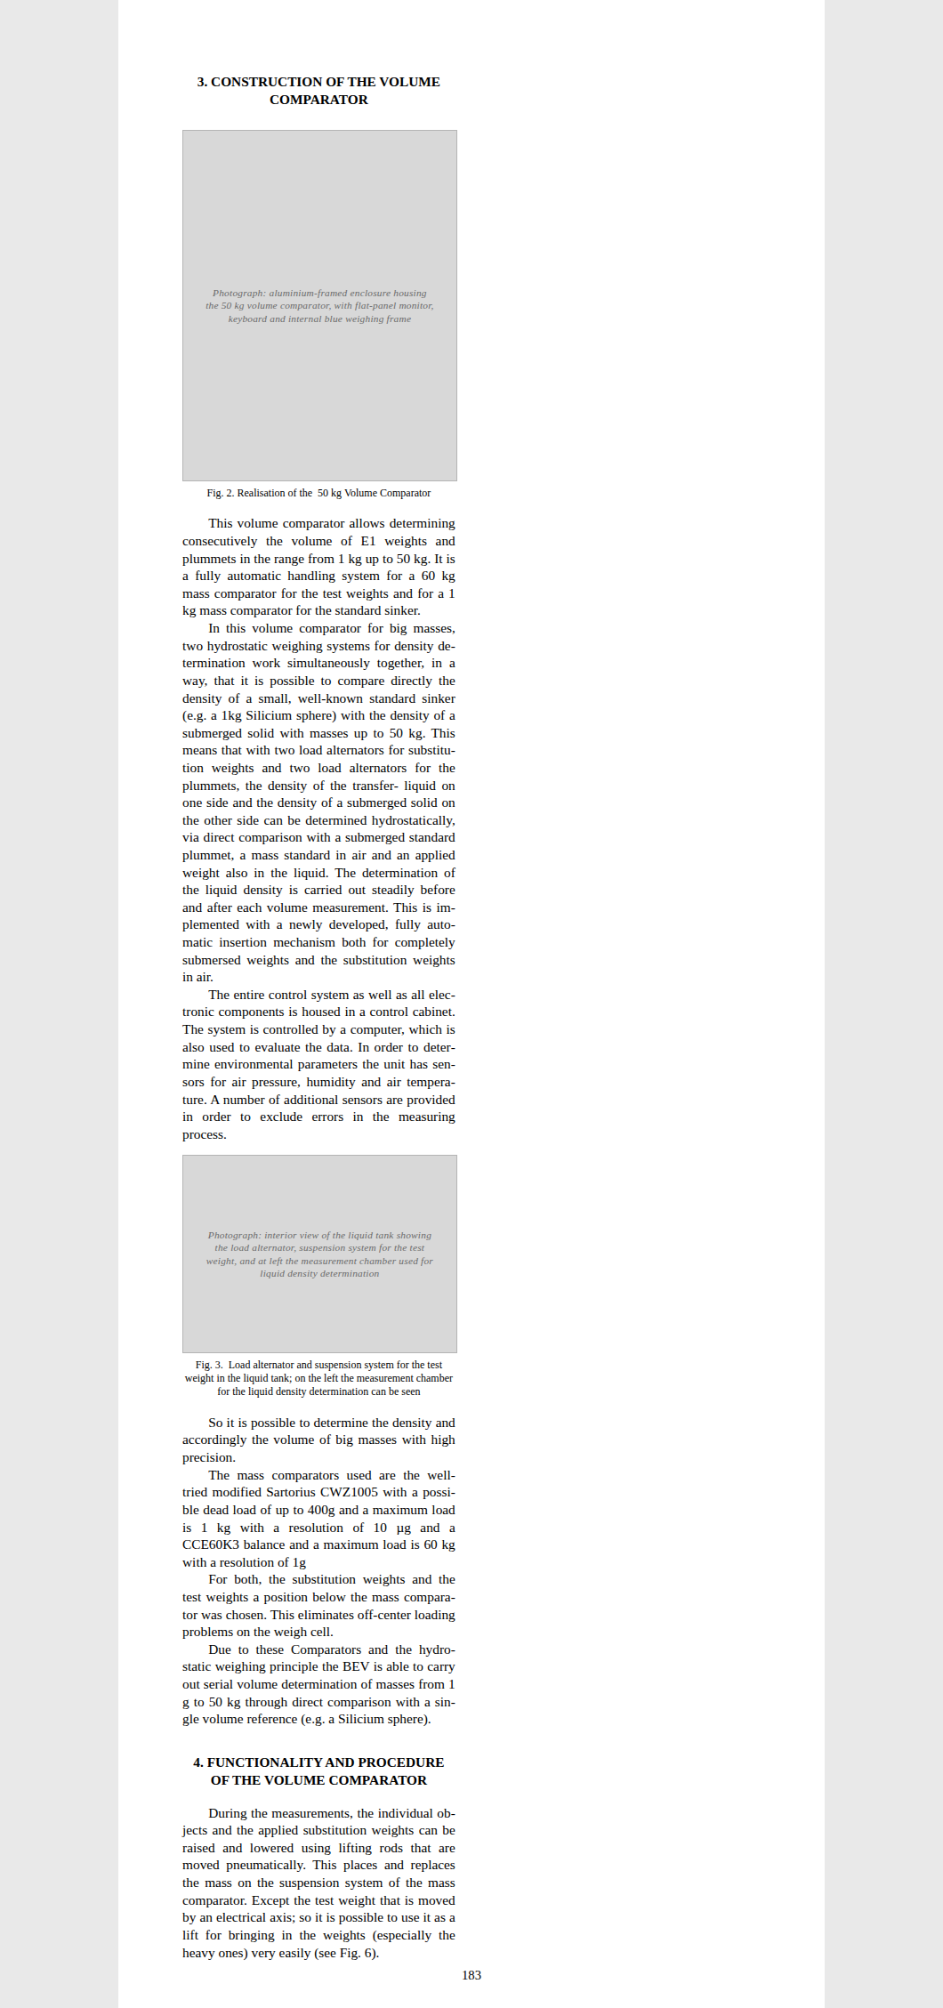3. Construction of the Volume Comparator
Photograph: aluminium-framed enclosure housing the 50 kg volume comparator, with flat-panel monitor, keyboard and internal blue weighing frame
Fig. 2. Realisation of the 50 kg Volume Comparator
This volume comparator allows determining consecutively the volume of E1 weights and plummets in the range from 1 kg up to 50 kg. It is a fully automatic handling system for a 60 kg mass comparator for the test weights and for a 1 kg mass comparator for the standard sinker.
In this volume comparator for big masses, two hydrostatic weighing systems for density determination work simultaneously together, in a way, that it is possible to compare directly the density of a small, well-known standard sinker (e.g. a 1kg Silicium sphere) with the density of a submerged solid with masses up to 50 kg. This means that with two load alternators for substitution weights and two load alternators for the plummets, the density of the transfer- liquid on one side and the density of a submerged solid on the other side can be determined hydrostatically, via direct comparison with a submerged standard plummet, a mass standard in air and an applied weight also in the liquid. The determination of the liquid density is carried out steadily before and after each volume measurement. This is implemented with a newly developed, fully automatic insertion mechanism both for completely submersed weights and the substitution weights in air.
The entire control system as well as all electronic components is housed in a control cabinet. The system is controlled by a computer, which is also used to evaluate the data. In order to determine environmental parameters the unit has sensors for air pressure, humidity and air temperature. A number of additional sensors are provided in order to exclude errors in the measuring process.
Photograph: interior view of the liquid tank showing the load alternator, suspension system for the test weight, and at left the measurement chamber used for liquid density determination
Fig. 3. Load alternator and suspension system for the test weight in the liquid tank; on the left the measurement chamber for the liquid density determination can be seen
So it is possible to determine the density and accordingly the volume of big masses with high precision.
The mass comparators used are the well-tried modified Sartorius CWZ1005 with a possible dead load of up to 400g and a maximum load is 1 kg with a resolution of 10 µg and a CCE60K3 balance and a maximum load is 60 kg with a resolution of 1g
For both, the substitution weights and the test weights a position below the mass comparator was chosen. This eliminates off-center loading problems on the weigh cell.
Due to these Comparators and the hydrostatic weighing principle the BEV is able to carry out serial volume determination of masses from 1 g to 50 kg through direct comparison with a single volume reference (e.g. a Silicium sphere).
4. Functionality and Procedure of the Volume Comparator
During the measurements, the individual objects and the applied substitution weights can be raised and lowered using lifting rods that are moved pneumatically. This places and replaces the mass on the suspension system of the mass comparator. Except the test weight that is moved by an electrical axis; so it is possible to use it as a lift for bringing in the weights (especially the heavy ones) very easily (see Fig. 6).
183